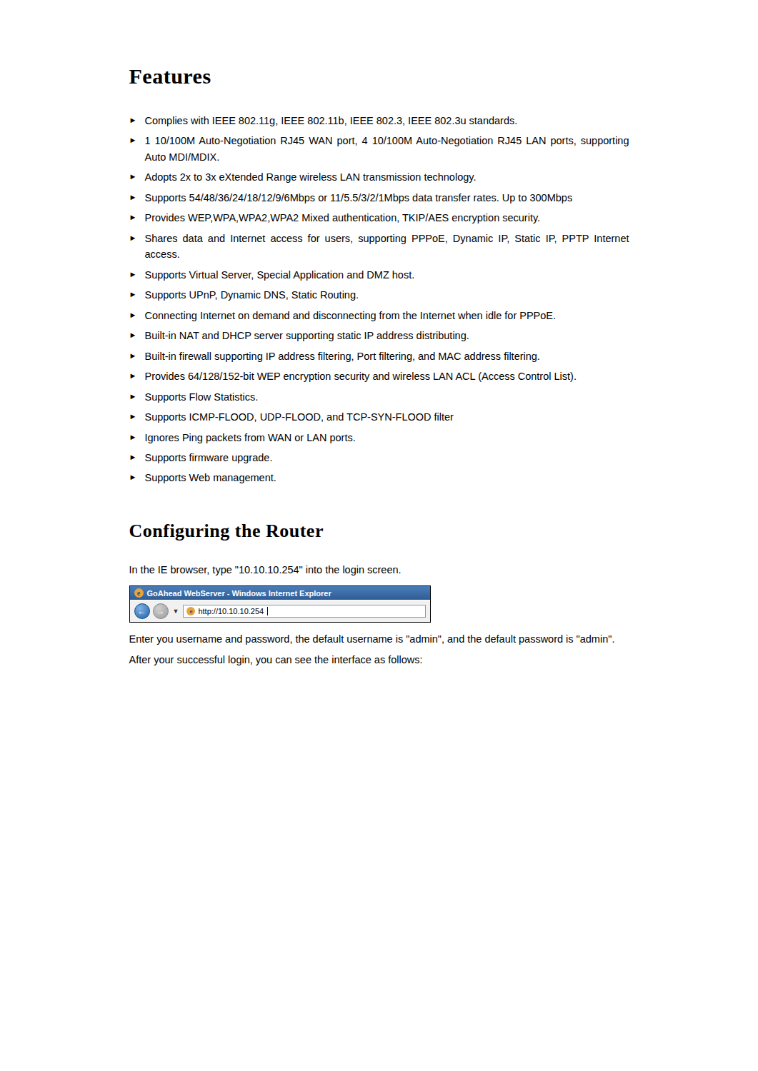Features
Complies with IEEE 802.11g, IEEE 802.11b, IEEE 802.3, IEEE 802.3u standards.
1 10/100M Auto-Negotiation RJ45 WAN port, 4 10/100M Auto-Negotiation RJ45 LAN ports, supporting Auto MDI/MDIX.
Adopts 2x to 3x eXtended Range wireless LAN transmission technology.
Supports 54/48/36/24/18/12/9/6Mbps or 11/5.5/3/2/1Mbps data transfer rates. Up to 300Mbps
Provides WEP,WPA,WPA2,WPA2 Mixed authentication, TKIP/AES encryption security.
Shares data and Internet access for users, supporting PPPoE, Dynamic IP, Static IP, PPTP Internet access.
Supports Virtual Server, Special Application and DMZ host.
Supports UPnP, Dynamic DNS, Static Routing.
Connecting Internet on demand and disconnecting from the Internet when idle for PPPoE.
Built-in NAT and DHCP server supporting static IP address distributing.
Built-in firewall supporting IP address filtering, Port filtering, and MAC address filtering.
Provides 64/128/152-bit WEP encryption security and wireless LAN ACL (Access Control List).
Supports Flow Statistics.
Supports ICMP-FLOOD, UDP-FLOOD, and TCP-SYN-FLOOD filter
Ignores Ping packets from WAN or LAN ports.
Supports firmware upgrade.
Supports Web management.
Configuring the Router
In the IE browser, type "10.10.10.254" into the login screen.
e GoAhead WebServer - Windows Internet Explorer
← → ▼ e http://10.10.10.254
Enter you username and password, the default username is "admin", and the default password is "admin".
After your successful login, you can see the interface as follows: